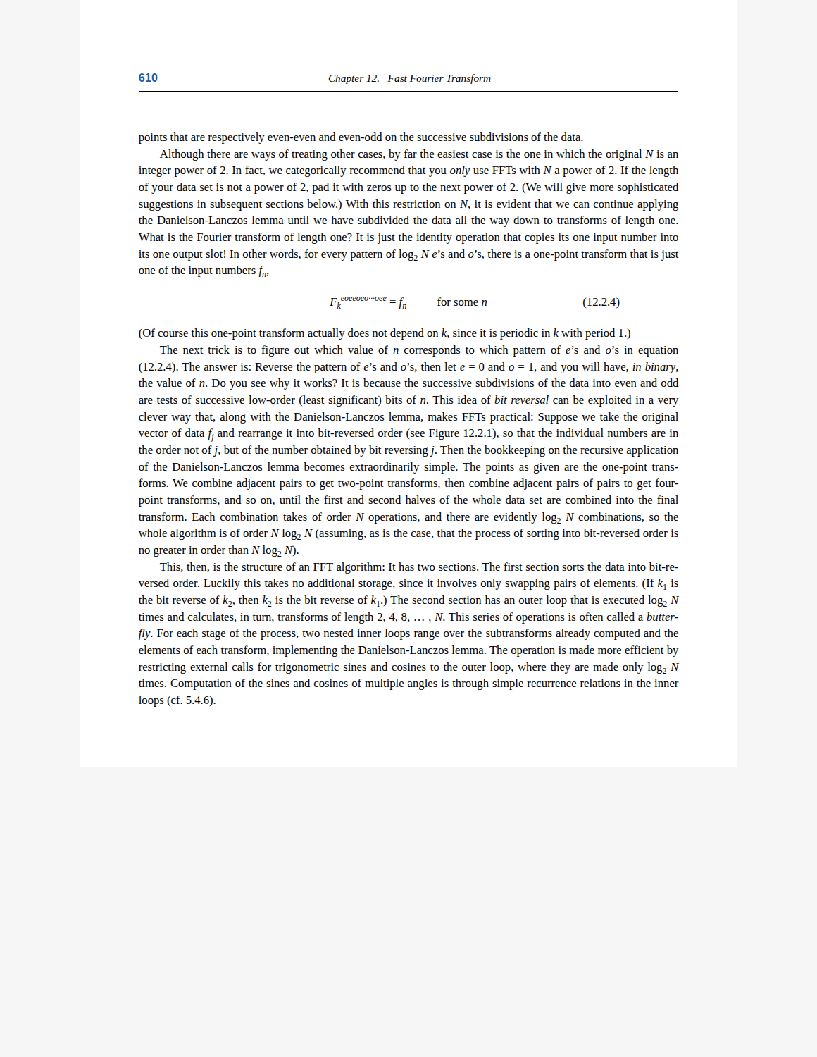610 Chapter 12. Fast Fourier Transform
points that are respectively even-even and even-odd on the successive subdivisions of the data.
Although there are ways of treating other cases, by far the easiest case is the one in which the original N is an integer power of 2. In fact, we categorically recommend that you only use FFTs with N a power of 2. If the length of your data set is not a power of 2, pad it with zeros up to the next power of 2. (We will give more sophisticated suggestions in subsequent sections below.) With this restriction on N, it is evident that we can continue applying the Danielson-Lanczos lemma until we have subdivided the data all the way down to transforms of length one. What is the Fourier transform of length one? It is just the identity operation that copies its one input number into its one output slot! In other words, for every pattern of log2 N e’s and o’s, there is a one-point transform that is just one of the input numbers fn,
Fkeoeeoeo···oee = fn for some n (12.2.4)
(Of course this one-point transform actually does not depend on k, since it is periodic in k with period 1.)
The next trick is to figure out which value of n corresponds to which pattern of e’s and o’s in equation (12.2.4). The answer is: Reverse the pattern of e’s and o’s, then let e = 0 and o = 1, and you will have, in binary, the value of n. Do you see why it works? It is because the successive subdivisions of the data into even and odd are tests of successive low-order (least significant) bits of n. This idea of bit reversal can be exploited in a very clever way that, along with the Danielson-Lanczos lemma, makes FFTs practical: Suppose we take the original vector of data fj and rearrange it into bit-reversed order (see Figure 12.2.1), so that the individual numbers are in the order not of j, but of the number obtained by bit reversing j. Then the bookkeeping on the recursive application of the Danielson-Lanczos lemma becomes extraordinarily simple. The points as given are the one-point transforms. We combine adjacent pairs to get two-point transforms, then combine adjacent pairs of pairs to get four-point transforms, and so on, until the first and second halves of the whole data set are combined into the final transform. Each combination takes of order N operations, and there are evidently log2 N combinations, so the whole algorithm is of order N log2 N (assuming, as is the case, that the process of sorting into bit-reversed order is no greater in order than N log2 N).
This, then, is the structure of an FFT algorithm: It has two sections. The first section sorts the data into bit-reversed order. Luckily this takes no additional storage, since it involves only swapping pairs of elements. (If k1 is the bit reverse of k2, then k2 is the bit reverse of k1.) The second section has an outer loop that is executed log2 N times and calculates, in turn, transforms of length 2, 4, 8, … , N. This series of operations is often called a butterfly. For each stage of the process, two nested inner loops range over the subtransforms already computed and the elements of each transform, implementing the Danielson-Lanczos lemma. The operation is made more efficient by restricting external calls for trigonometric sines and cosines to the outer loop, where they are made only log2 N times. Computation of the sines and cosines of multiple angles is through simple recurrence relations in the inner loops (cf. 5.4.6).